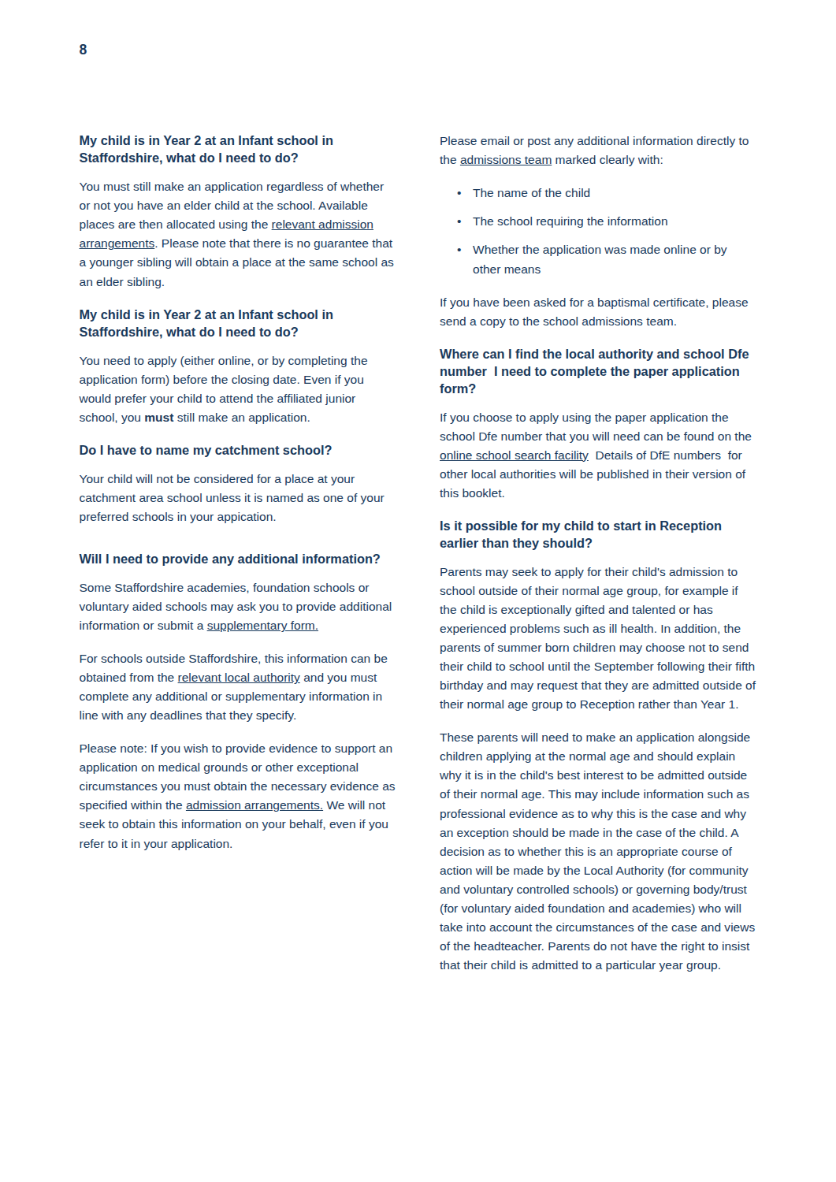8
My child is in Year 2 at an Infant school in Staffordshire, what do I need to do?
You must still make an application regardless of whether or not you have an elder child at the school. Available places are then allocated using the relevant admission arrangements. Please note that there is no guarantee that a younger sibling will obtain a place at the same school as an elder sibling.
My child is in Year 2 at an Infant school in Staffordshire, what do I need to do?
You need to apply (either online, or by completing the application form) before the closing date. Even if you would prefer your child to attend the affiliated junior school, you must still make an application.
Do I have to name my catchment school?
Your child will not be considered for a place at your catchment area school unless it is named as one of your preferred schools in your appication.
Will I need to provide any additional information?
Some Staffordshire academies, foundation schools or voluntary aided schools may ask you to provide additional information or submit a supplementary form.
For schools outside Staffordshire, this information can be obtained from the relevant local authority and you must complete any additional or supplementary information in line with any deadlines that they specify.
Please note: If you wish to provide evidence to support an application on medical grounds or other exceptional circumstances you must obtain the necessary evidence as specified within the admission arrangements. We will not seek to obtain this information on your behalf, even if you refer to it in your application.
Please email or post any additional information directly to the admissions team marked clearly with:
The name of the child
The school requiring the information
Whether the application was made online or by other means
If you have been asked for a baptismal certificate, please send a copy to the school admissions team.
Where can I find the local authority and school Dfe number I need to complete the paper application form?
If you choose to apply using the paper application the school Dfe number that you will need can be found on the online school search facility Details of DfE numbers for other local authorities will be published in their version of this booklet.
Is it possible for my child to start in Reception earlier than they should?
Parents may seek to apply for their child's admission to school outside of their normal age group, for example if the child is exceptionally gifted and talented or has experienced problems such as ill health. In addition, the parents of summer born children may choose not to send their child to school until the September following their fifth birthday and may request that they are admitted outside of their normal age group to Reception rather than Year 1.
These parents will need to make an application alongside children applying at the normal age and should explain why it is in the child's best interest to be admitted outside of their normal age. This may include information such as professional evidence as to why this is the case and why an exception should be made in the case of the child. A decision as to whether this is an appropriate course of action will be made by the Local Authority (for community and voluntary controlled schools) or governing body/trust (for voluntary aided foundation and academies) who will take into account the circumstances of the case and views of the headteacher. Parents do not have the right to insist that their child is admitted to a particular year group.